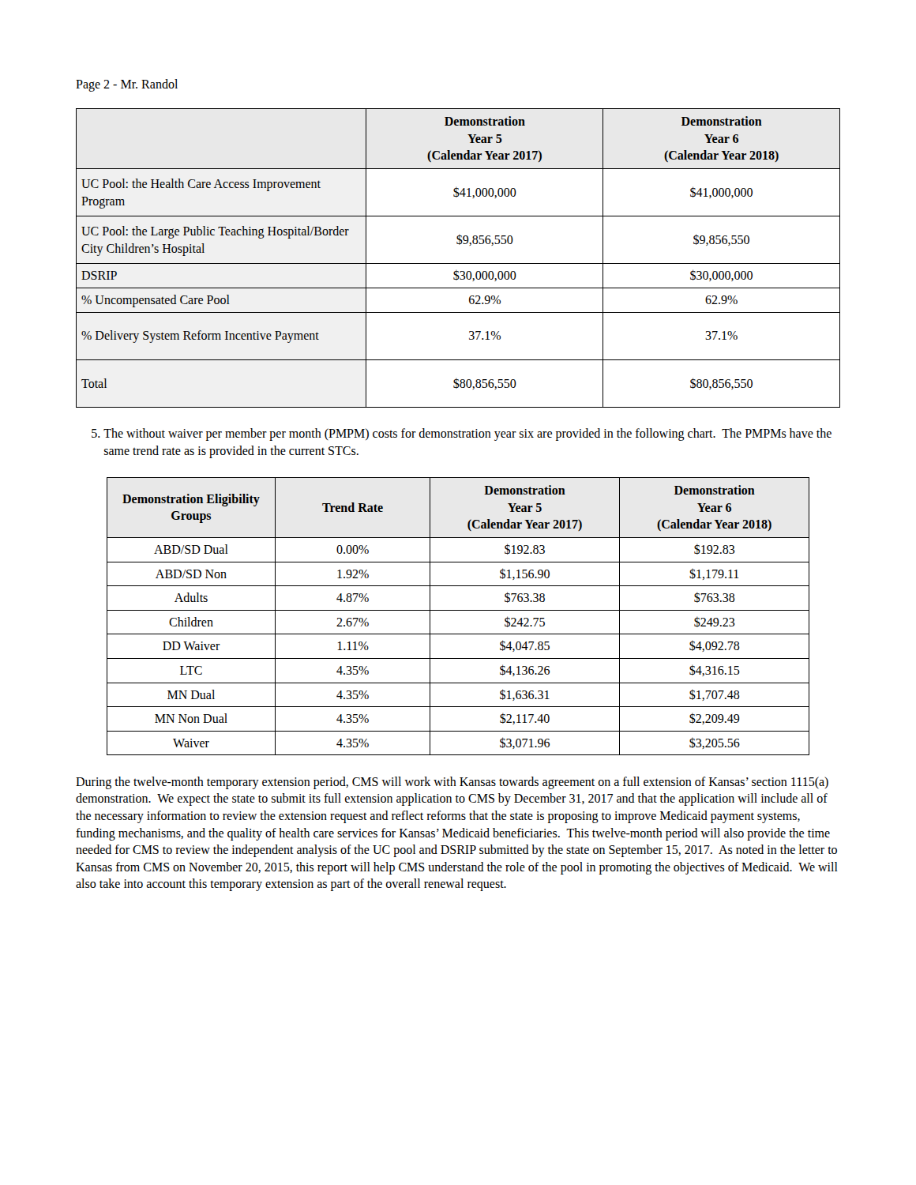Page 2 - Mr. Randol
| | Demonstration Year 5 (Calendar Year 2017) | Demonstration Year 6 (Calendar Year 2018) |
| --- | --- | --- |
| UC Pool: the Health Care Access Improvement Program | $41,000,000 | $41,000,000 |
| UC Pool: the Large Public Teaching Hospital/Border City Children’s Hospital | $9,856,550 | $9,856,550 |
| DSRIP | $30,000,000 | $30,000,000 |
| % Uncompensated Care Pool | 62.9% | 62.9% |
| % Delivery System Reform Incentive Payment | 37.1% | 37.1% |
| Total | $80,856,550 | $80,856,550 |
The without waiver per member per month (PMPM) costs for demonstration year six are provided in the following chart. The PMPMs have the same trend rate as is provided in the current STCs.
| Demonstration Eligibility Groups | Trend Rate | Demonstration Year 5 (Calendar Year 2017) | Demonstration Year 6 (Calendar Year 2018) |
| --- | --- | --- | --- |
| ABD/SD Dual | 0.00% | $192.83 | $192.83 |
| ABD/SD Non | 1.92% | $1,156.90 | $1,179.11 |
| Adults | 4.87% | $763.38 | $763.38 |
| Children | 2.67% | $242.75 | $249.23 |
| DD Waiver | 1.11% | $4,047.85 | $4,092.78 |
| LTC | 4.35% | $4,136.26 | $4,316.15 |
| MN Dual | 4.35% | $1,636.31 | $1,707.48 |
| MN Non Dual | 4.35% | $2,117.40 | $2,209.49 |
| Waiver | 4.35% | $3,071.96 | $3,205.56 |
During the twelve-month temporary extension period, CMS will work with Kansas towards agreement on a full extension of Kansas’ section 1115(a) demonstration. We expect the state to submit its full extension application to CMS by December 31, 2017 and that the application will include all of the necessary information to review the extension request and reflect reforms that the state is proposing to improve Medicaid payment systems, funding mechanisms, and the quality of health care services for Kansas’ Medicaid beneficiaries. This twelve-month period will also provide the time needed for CMS to review the independent analysis of the UC pool and DSRIP submitted by the state on September 15, 2017. As noted in the letter to Kansas from CMS on November 20, 2015, this report will help CMS understand the role of the pool in promoting the objectives of Medicaid. We will also take into account this temporary extension as part of the overall renewal request.